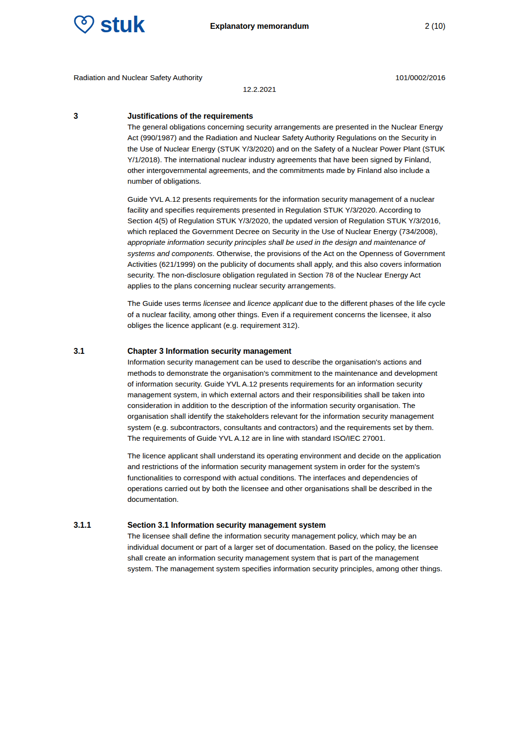stuk
Explanatory memorandum
2 (10)
Radiation and Nuclear Safety Authority
101/0002/2016
12.2.2021
3
Justifications of the requirements
The general obligations concerning security arrangements are presented in the Nuclear Energy Act (990/1987) and the Radiation and Nuclear Safety Authority Regulations on the Security in the Use of Nuclear Energy (STUK Y/3/2020) and on the Safety of a Nuclear Power Plant (STUK Y/1/2018). The international nuclear industry agreements that have been signed by Finland, other intergovernmental agreements, and the commitments made by Finland also include a number of obligations.
Guide YVL A.12 presents requirements for the information security management of a nuclear facility and specifies requirements presented in Regulation STUK Y/3/2020. According to Section 4(5) of Regulation STUK Y/3/2020, the updated version of Regulation STUK Y/3/2016, which replaced the Government Decree on Security in the Use of Nuclear Energy (734/2008), appropriate information security principles shall be used in the design and maintenance of systems and components. Otherwise, the provisions of the Act on the Openness of Government Activities (621/1999) on the publicity of documents shall apply, and this also covers information security. The non-disclosure obligation regulated in Section 78 of the Nuclear Energy Act applies to the plans concerning nuclear security arrangements.
The Guide uses terms licensee and licence applicant due to the different phases of the life cycle of a nuclear facility, among other things. Even if a requirement concerns the licensee, it also obliges the licence applicant (e.g. requirement 312).
3.1
Chapter 3 Information security management
Information security management can be used to describe the organisation's actions and methods to demonstrate the organisation's commitment to the maintenance and development of information security. Guide YVL A.12 presents requirements for an information security management system, in which external actors and their responsibilities shall be taken into consideration in addition to the description of the information security organisation. The organisation shall identify the stakeholders relevant for the information security management system (e.g. subcontractors, consultants and contractors) and the requirements set by them. The requirements of Guide YVL A.12 are in line with standard ISO/IEC 27001.
The licence applicant shall understand its operating environment and decide on the application and restrictions of the information security management system in order for the system's functionalities to correspond with actual conditions. The interfaces and dependencies of operations carried out by both the licensee and other organisations shall be described in the documentation.
3.1.1
Section 3.1 Information security management system
The licensee shall define the information security management policy, which may be an individual document or part of a larger set of documentation. Based on the policy, the licensee shall create an information security management system that is part of the management system. The management system specifies information security principles, among other things.